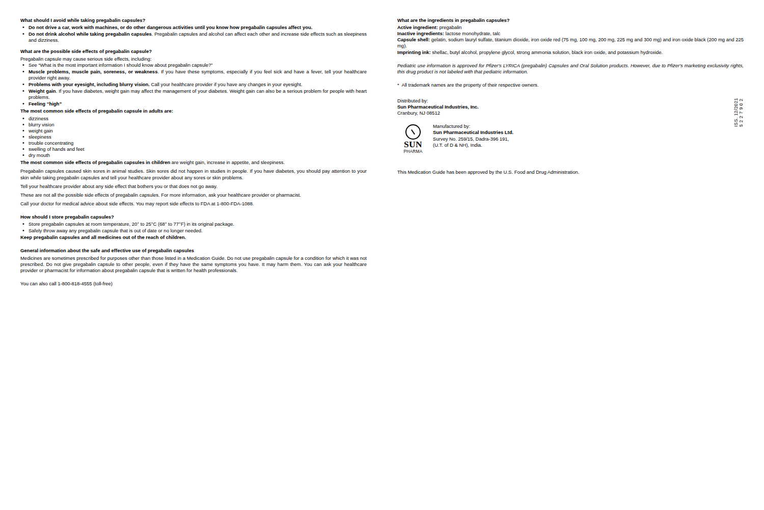What should I avoid while taking pregabalin capsules?
Do not drive a car, work with machines, or do other dangerous activities until you know how pregabalin capsules affect you.
Do not drink alcohol while taking pregabalin capsules. Pregabalin capsules and alcohol can affect each other and increase side effects such as sleepiness and dizziness.
What are the possible side effects of pregabalin capsule?
Pregabalin capsule may cause serious side effects, including:
See “What is the most important information I should know about pregabalin capsule?”
Muscle problems, muscle pain, soreness, or weakness. If you have these symptoms, especially if you feel sick and have a fever, tell your healthcare provider right away.
Problems with your eyesight, including blurry vision. Call your healthcare provider if you have any changes in your eyesight.
Weight gain. If you have diabetes, weight gain may affect the management of your diabetes. Weight gain can also be a serious problem for people with heart problems.
Feeling “high”
The most common side effects of pregabalin capsule in adults are:
dizziness
blurry vision
weight gain
sleepiness
trouble concentrating
swelling of hands and feet
dry mouth
The most common side effects of pregabalin capsules in children are weight gain, increase in appetite, and sleepiness.
Pregabalin capsules caused skin sores in animal studies. Skin sores did not happen in studies in people. If you have diabetes, you should pay attention to your skin while taking pregabalin capsules and tell your healthcare provider about any sores or skin problems.
Tell your healthcare provider about any side effect that bothers you or that does not go away.
These are not all the possible side effects of pregabalin capsules. For more information, ask your healthcare provider or pharmacist.
Call your doctor for medical advice about side effects. You may report side effects to FDA at 1-800-FDA-1088.
How should I store pregabalin capsules?
Store pregabalin capsules at room temperature, 20° to 25°C (68° to 77°F) in its original package.
Safely throw away any pregabalin capsule that is out of date or no longer needed.
Keep pregabalin capsules and all medicines out of the reach of children.
General information about the safe and effective use of pregabalin capsules
Medicines are sometimes prescribed for purposes other than those listed in a Medication Guide. Do not use pregabalin capsule for a condition for which it was not prescribed. Do not give pregabalin capsule to other people, even if they have the same symptoms you have. It may harm them. You can ask your healthcare provider or pharmacist for information about pregabalin capsule that is written for health professionals.
You can also call 1-800-818-4555 (toll-free)
What are the ingredients in pregabalin capsules?
Active ingredient: pregabalin
Inactive ingredients: lactose monohydrate, talc
Capsule shell: gelatin, sodium lauryl sulfate, titanium dioxide, iron oxide red (75 mg, 100 mg, 200 mg, 225 mg and 300 mg) and iron oxide black (200 mg and 225 mg).
Imprinting ink: shellac, butyl alcohol, propylene glycol, strong ammonia solution, black iron oxide, and potassium hydroxide.
Pediatric use information is approved for Pfizer's LYRICA (pregabalin) Capsules and Oral Solution products. However, due to Pfizer's marketing exclusivity rights, this drug product is not labeled with that pediatric information.
* All trademark names are the property of their respective owners.
Distributed by:
Sun Pharmaceutical Industries, Inc.
Cranbury, NJ 08512
ISS. 12/2021 5 2 2 7 9 0 2
SUN
PHARMA
Manufactured by:
Sun Pharmaceutical Industries Ltd.
Survey No. 259/15, Dadra-396 191,
(U.T. of D & NH), India.
This Medication Guide has been approved by the U.S. Food and Drug Administration.